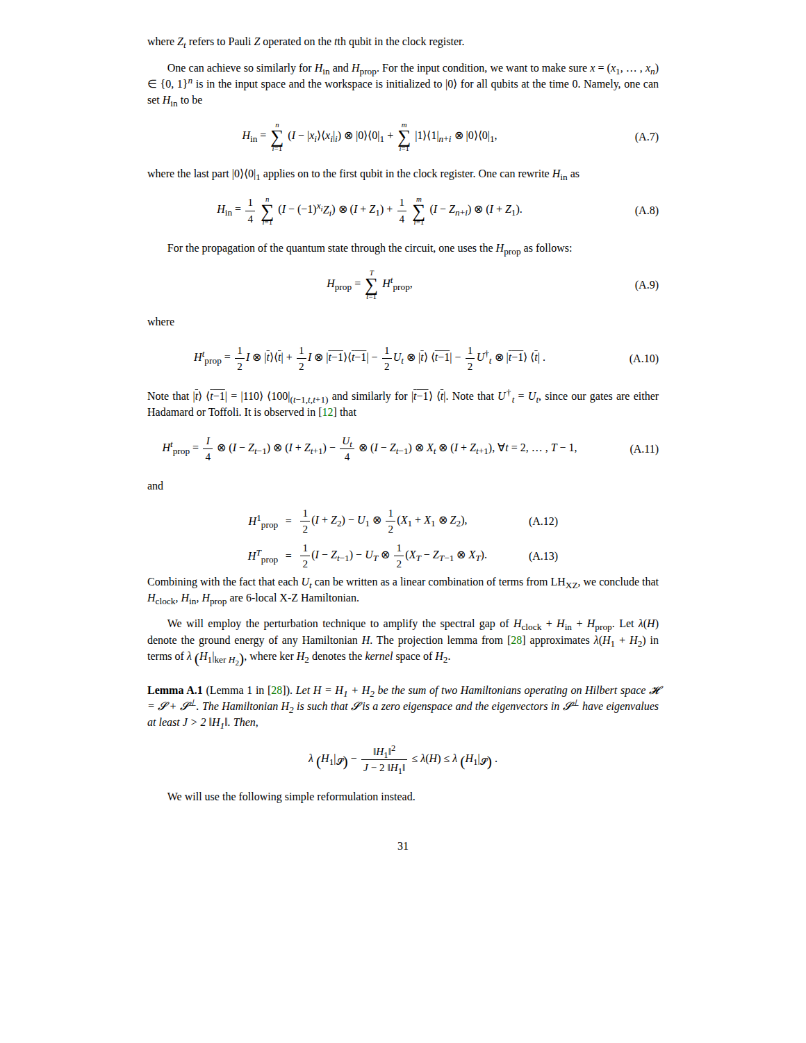where Zt refers to Pauli Z operated on the tth qubit in the clock register.
One can achieve so similarly for Hin and Hprop. For the input condition, we want to make sure x = (x1, … , xn) ∈ {0, 1}n is in the input space and the workspace is initialized to |0⟩ for all qubits at the time 0. Namely, one can set Hin to be
Hin = n∑i=1 (I − |xi⟩⟨xi|i) ⊗ |0⟩⟨0|1 + m∑i=1 |1⟩⟨1|n+i ⊗ |0⟩⟨0|1,
(A.7)
where the last part |0⟩⟨0|1 applies on to the first qubit in the clock register. One can rewrite Hin as
Hin = 14 n∑i=1 (I − (−1)xiZi) ⊗ (I + Z1) + 14 m∑i=1 (I − Zn+i) ⊗ (I + Z1).
(A.8)
For the propagation of the quantum state through the circuit, one uses the Hprop as follows:
Hprop = T∑t=1 Htprop,
(A.9)
where
Htprop = 12 I ⊗ |t⟩⟨t| + 12 I ⊗ |t−1⟩⟨t−1| − 12 Ut ⊗ |t⟩ ⟨t−1| − 12 U†t ⊗ |t−1⟩ ⟨t| .
(A.10)
Note that |t⟩ ⟨t−1| = |110⟩ ⟨100|(t−1,t,t+1) and similarly for |t−1⟩ ⟨t|. Note that U†t = Ut, since our gates are either Hadamard or Toffoli. It is observed in [12] that
Htprop = I 4 ⊗ (I − Zt−1) ⊗ (I + Zt+1) − Ut 4 ⊗ (I − Zt−1) ⊗ Xt ⊗ (I + Zt+1), ∀t = 2, … , T − 1,
(A.11)
and
| H 1 prop | = | 1 2 ( I + Z 2 ) − U 1 ⊗ 1 2 ( X 1 + X 1 ⊗ Z 2 ), | (A.12) |
| H T prop | = | 1 2 ( I − Z t −1 ) − U T ⊗ 1 2 ( X T − Z T −1 ⊗ X T ). | (A.13) |
Combining with the fact that each Ut can be written as a linear combination of terms from LHXZ, we conclude that Hclock, Hin, Hprop are 6-local X-Z Hamiltonian.
We will employ the perturbation technique to amplify the spectral gap of Hclock + Hin + Hprop. Let λ(H) denote the ground energy of any Hamiltonian H. The projection lemma from [28] approximates λ(H1 + H2) in terms of λ (H1|ker H2), where ker H2 denotes the kernel space of H2.
Lemma A.1 (Lemma 1 in [28]). Let H = H1 + H2 be the sum of two Hamiltonians operating on Hilbert space 𝓗 = 𝓢 + 𝓢⊥. The Hamiltonian H2 is such that 𝓢 is a zero eigenspace and the eigenvectors in 𝓢⊥ have eigenvalues at least J > 2 ‖H1‖. Then,
λ (H1|𝓢) − ‖H1‖2 J − 2 ‖H1‖ ≤ λ(H) ≤ λ (H1|𝓢) .
We will use the following simple reformulation instead.
31